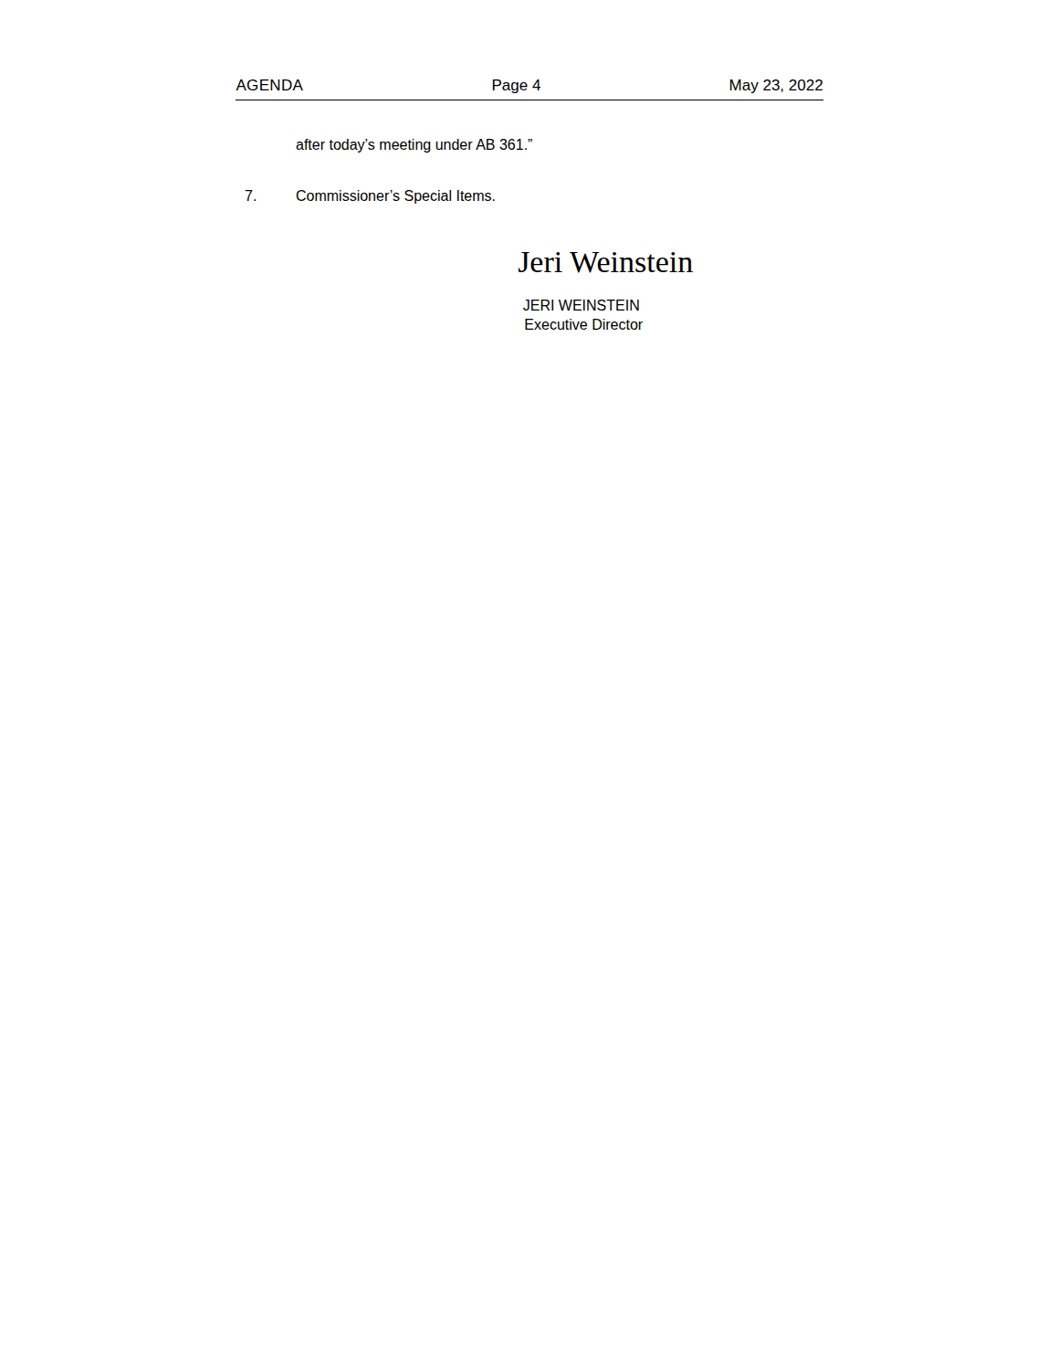AGENDA
Page 4
May 23, 2022
after today’s meeting under AB 361.”
7. Commissioner’s Special Items.
Jeri Weinstein
JERI WEINSTEIN
Executive Director